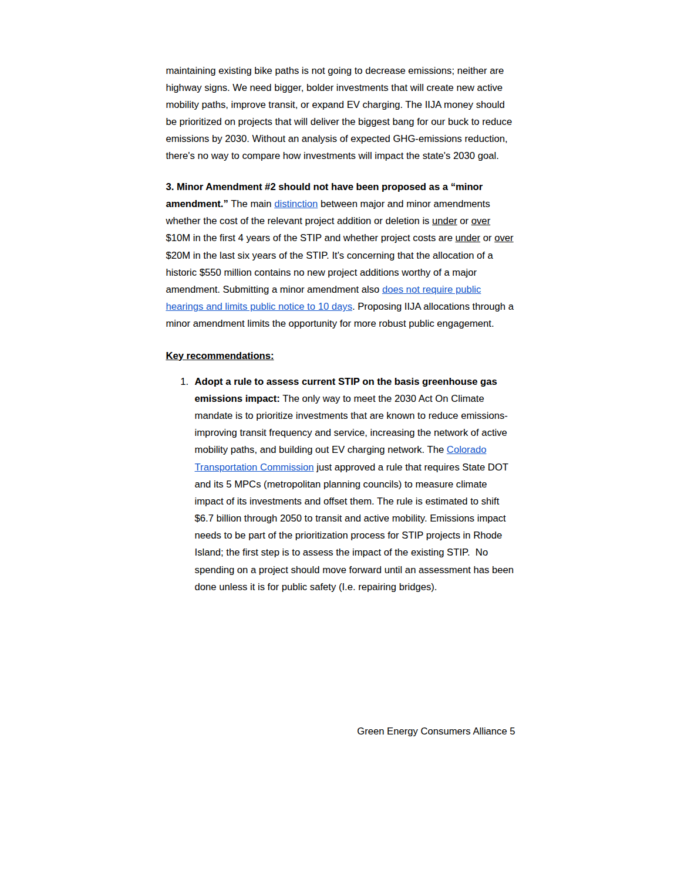maintaining existing bike paths is not going to decrease emissions; neither are highway signs. We need bigger, bolder investments that will create new active mobility paths, improve transit, or expand EV charging. The IIJA money should be prioritized on projects that will deliver the biggest bang for our buck to reduce emissions by 2030. Without an analysis of expected GHG-emissions reduction, there's no way to compare how investments will impact the state's 2030 goal.
3. Minor Amendment #2 should not have been proposed as a “minor amendment.” The main distinction between major and minor amendments whether the cost of the relevant project addition or deletion is under or over $10M in the first 4 years of the STIP and whether project costs are under or over $20M in the last six years of the STIP. It's concerning that the allocation of a historic $550 million contains no new project additions worthy of a major amendment. Submitting a minor amendment also does not require public hearings and limits public notice to 10 days. Proposing IIJA allocations through a minor amendment limits the opportunity for more robust public engagement.
Key recommendations:
Adopt a rule to assess current STIP on the basis greenhouse gas emissions impact: The only way to meet the 2030 Act On Climate mandate is to prioritize investments that are known to reduce emissions- improving transit frequency and service, increasing the network of active mobility paths, and building out EV charging network. The Colorado Transportation Commission just approved a rule that requires State DOT and its 5 MPCs (metropolitan planning councils) to measure climate impact of its investments and offset them. The rule is estimated to shift $6.7 billion through 2050 to transit and active mobility. Emissions impact needs to be part of the prioritization process for STIP projects in Rhode Island; the first step is to assess the impact of the existing STIP. No spending on a project should move forward until an assessment has been done unless it is for public safety (I.e. repairing bridges).
Green Energy Consumers Alliance 5